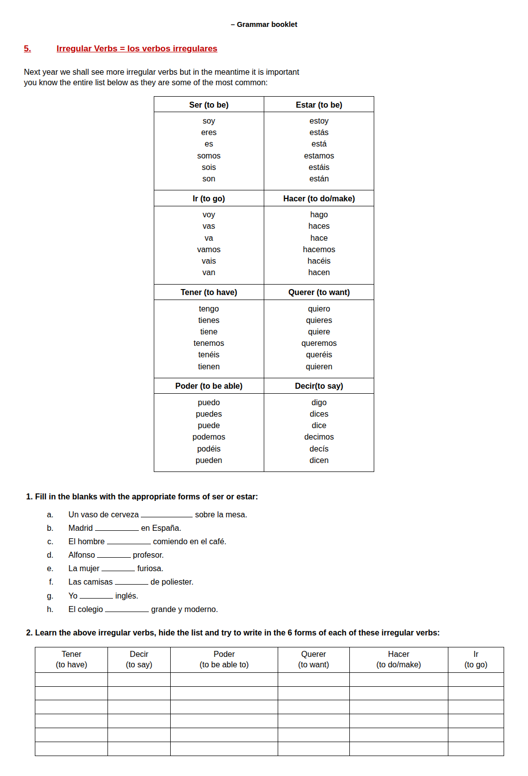– Grammar booklet
5. Irregular Verbs = los verbos irregulares
Next year we shall see more irregular verbs but in the meantime it is important
you know the entire list below as they are some of the most common:
| Ser (to be) | Estar (to be) |
| soy eres es somos sois son | estoy estás está estamos estáis están |
| Ir (to go) | Hacer (to do/make) |
| voy vas va vamos vais van | hago haces hace hacemos hacéis hacen |
| Tener (to have) | Querer (to want) |
| tengo tienes tiene tenemos tenéis tienen | quiero quieres quiere queremos queréis quieren |
| Poder (to be able) | Decir(to say) |
| puedo puedes puede podemos podéis pueden | digo dices dice decimos decís dicen |
Fill in the blanks with the appropriate forms of ser or estar:
Un vaso de cerveza sobre la mesa.
Madrid en España.
El hombre comiendo en el café.
Alfonso profesor.
La mujer furiosa.
Las camisas de poliester.
Yo inglés.
El colegio grande y moderno.
Learn the above irregular verbs, hide the list and try to write in the 6 forms of each of these irregular verbs:
| Tener (to have) | Decir (to say) | Poder (to be able to) | Querer (to want) | Hacer (to do/make) | Ir (to go) |
| --- | --- | --- | --- | --- | --- |